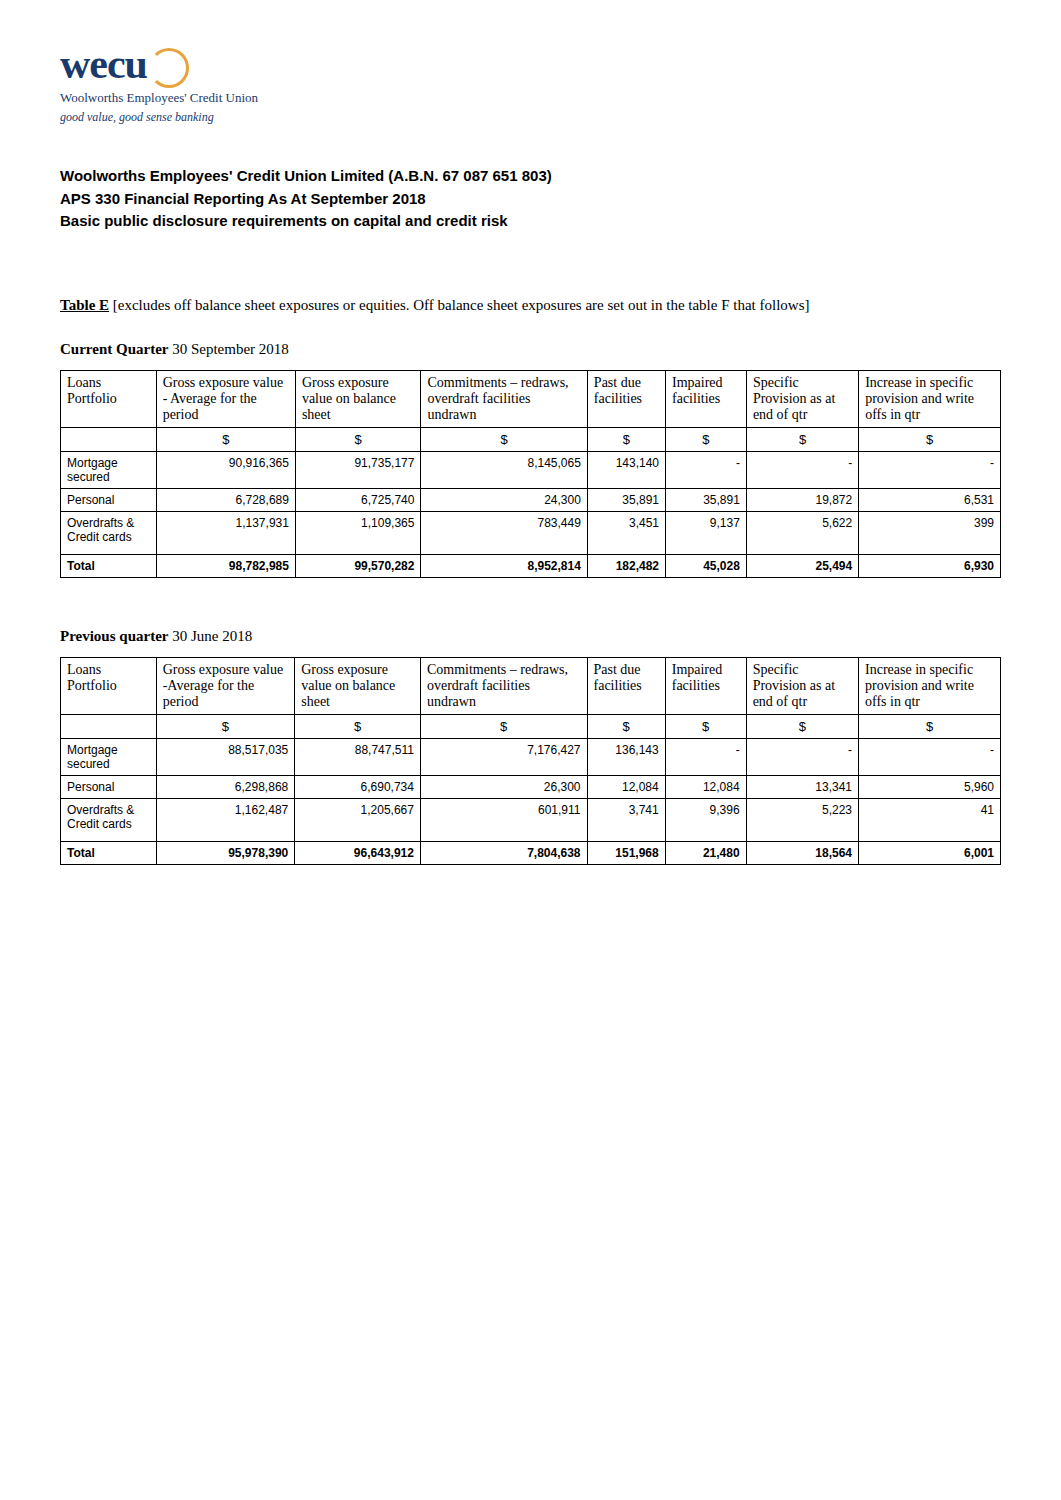wecu
Woolworths Employees' Credit Union
good value, good sense banking
Woolworths Employees' Credit Union Limited (A.B.N. 67 087 651 803)
APS 330 Financial Reporting As At September 2018
Basic public disclosure requirements on capital and credit risk
Table E [excludes off balance sheet exposures or equities. Off balance sheet exposures are set out in the table F that follows]
Current Quarter 30 September 2018
| Loans Portfolio | Gross exposure value - Average for the period | Gross exposure value on balance sheet | Commitments – redraws, overdraft facilities undrawn | Past due facilities | Impaired facilities | Specific Provision as at end of qtr | Increase in specific provision and write offs in qtr |
| --- | --- | --- | --- | --- | --- | --- | --- |
| | $ | $ | $ | $ | $ | $ | $ |
| Mortgage secured | 90,916,365 | 91,735,177 | 8,145,065 | 143,140 | - | - | - |
| Personal | 6,728,689 | 6,725,740 | 24,300 | 35,891 | 35,891 | 19,872 | 6,531 |
| Overdrafts & Credit cards | 1,137,931 | 1,109,365 | 783,449 | 3,451 | 9,137 | 5,622 | 399 |
| Total | 98,782,985 | 99,570,282 | 8,952,814 | 182,482 | 45,028 | 25,494 | 6,930 |
Previous quarter 30 June 2018
| Loans Portfolio | Gross exposure value -Average for the period | Gross exposure value on balance sheet | Commitments – redraws, overdraft facilities undrawn | Past due facilities | Impaired facilities | Specific Provision as at end of qtr | Increase in specific provision and write offs in qtr |
| --- | --- | --- | --- | --- | --- | --- | --- |
| | $ | $ | $ | $ | $ | $ | $ |
| Mortgage secured | 88,517,035 | 88,747,511 | 7,176,427 | 136,143 | - | - | - |
| Personal | 6,298,868 | 6,690,734 | 26,300 | 12,084 | 12,084 | 13,341 | 5,960 |
| Overdrafts & Credit cards | 1,162,487 | 1,205,667 | 601,911 | 3,741 | 9,396 | 5,223 | 41 |
| Total | 95,978,390 | 96,643,912 | 7,804,638 | 151,968 | 21,480 | 18,564 | 6,001 |